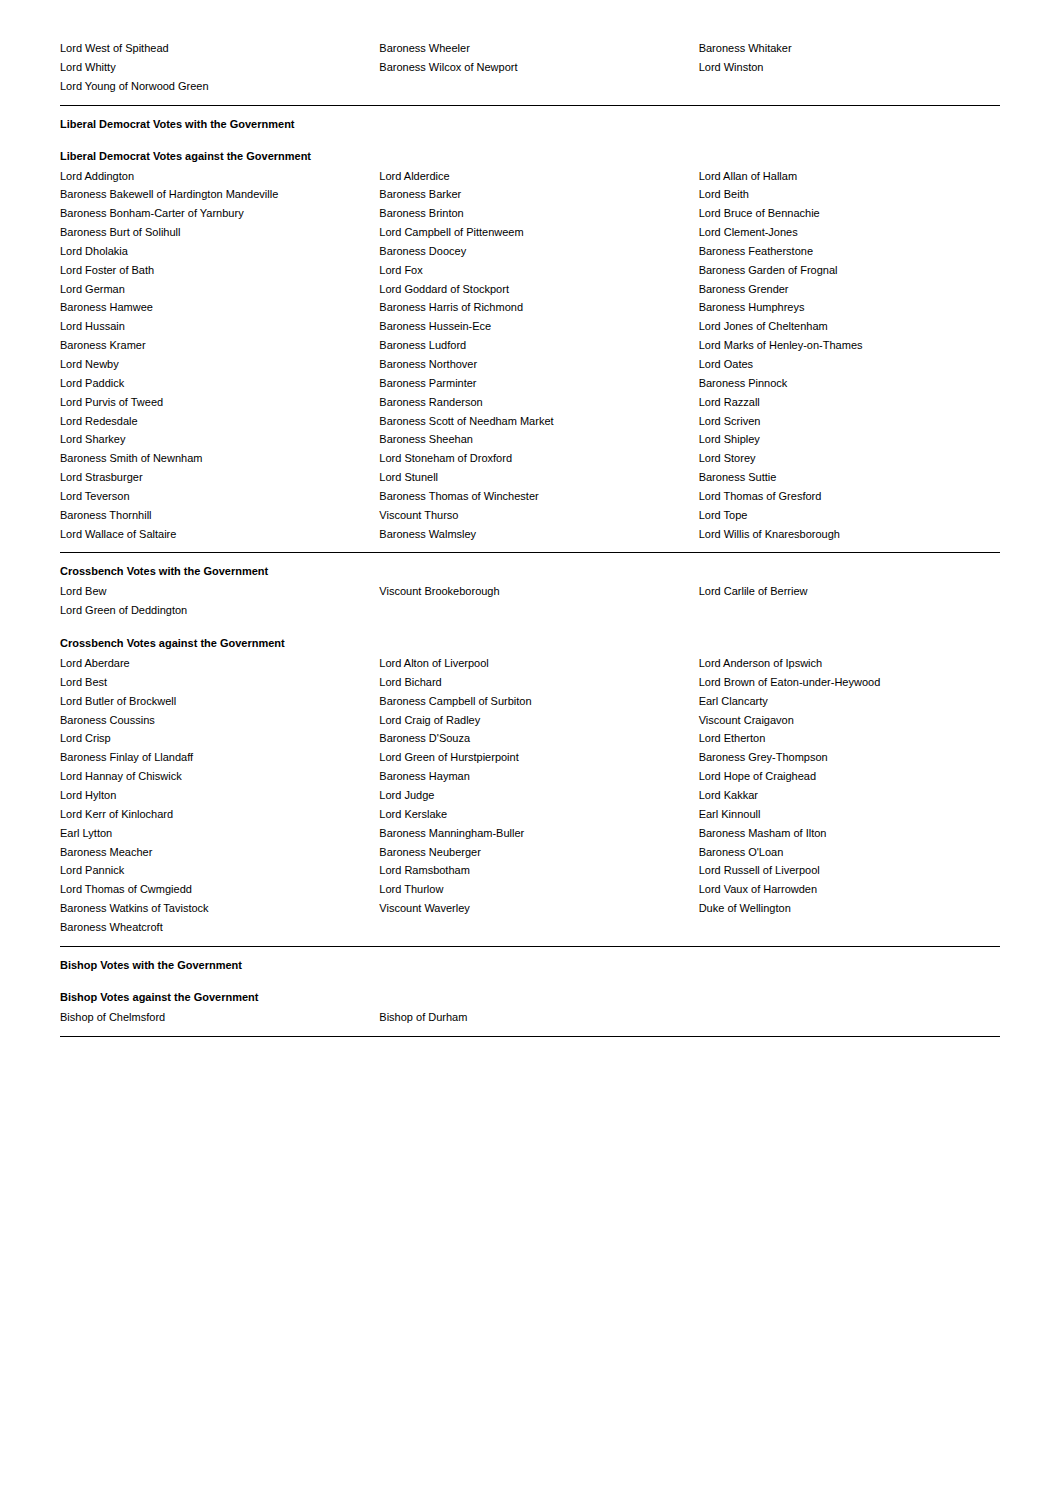Lord West of Spithead
Baroness Wheeler
Baroness Whitaker
Lord Whitty
Baroness Wilcox of Newport
Lord Winston
Lord Young of Norwood Green
Liberal Democrat Votes with the Government
Liberal Democrat Votes against the Government
Lord Addington
Lord Alderdice
Lord Allan of Hallam
Baroness Bakewell of Hardington Mandeville
Baroness Barker
Lord Beith
Baroness Bonham-Carter of Yarnbury
Baroness Brinton
Lord Bruce of Bennachie
Baroness Burt of Solihull
Lord Campbell of Pittenweem
Lord Clement-Jones
Lord Dholakia
Baroness Doocey
Baroness Featherstone
Lord Foster of Bath
Lord Fox
Baroness Garden of Frognal
Lord German
Lord Goddard of Stockport
Baroness Grender
Baroness Hamwee
Baroness Harris of Richmond
Baroness Humphreys
Lord Hussain
Baroness Hussein-Ece
Lord Jones of Cheltenham
Baroness Kramer
Baroness Ludford
Lord Marks of Henley-on-Thames
Lord Newby
Baroness Northover
Lord Oates
Lord Paddick
Baroness Parminter
Baroness Pinnock
Lord Purvis of Tweed
Baroness Randerson
Lord Razzall
Lord Redesdale
Baroness Scott of Needham Market
Lord Scriven
Lord Sharkey
Baroness Sheehan
Lord Shipley
Baroness Smith of Newnham
Lord Stoneham of Droxford
Lord Storey
Lord Strasburger
Lord Stunell
Baroness Suttie
Lord Teverson
Baroness Thomas of Winchester
Lord Thomas of Gresford
Baroness Thornhill
Viscount Thurso
Lord Tope
Lord Wallace of Saltaire
Baroness Walmsley
Lord Willis of Knaresborough
Crossbench Votes with the Government
Lord Bew
Viscount Brookeborough
Lord Carlile of Berriew
Lord Green of Deddington
Crossbench Votes against the Government
Lord Aberdare
Lord Alton of Liverpool
Lord Anderson of Ipswich
Lord Best
Lord Bichard
Lord Brown of Eaton-under-Heywood
Lord Butler of Brockwell
Baroness Campbell of Surbiton
Earl Clancarty
Baroness Coussins
Lord Craig of Radley
Viscount Craigavon
Lord Crisp
Baroness D'Souza
Lord Etherton
Baroness Finlay of Llandaff
Lord Green of Hurstpierpoint
Baroness Grey-Thompson
Lord Hannay of Chiswick
Baroness Hayman
Lord Hope of Craighead
Lord Hylton
Lord Judge
Lord Kakkar
Lord Kerr of Kinlochard
Lord Kerslake
Earl Kinnoull
Earl Lytton
Baroness Manningham-Buller
Baroness Masham of Ilton
Baroness Meacher
Baroness Neuberger
Baroness O'Loan
Lord Pannick
Lord Ramsbotham
Lord Russell of Liverpool
Lord Thomas of Cwmgiedd
Lord Thurlow
Lord Vaux of Harrowden
Baroness Watkins of Tavistock
Viscount Waverley
Duke of Wellington
Baroness Wheatcroft
Bishop Votes with the Government
Bishop Votes against the Government
Bishop of Chelmsford
Bishop of Durham